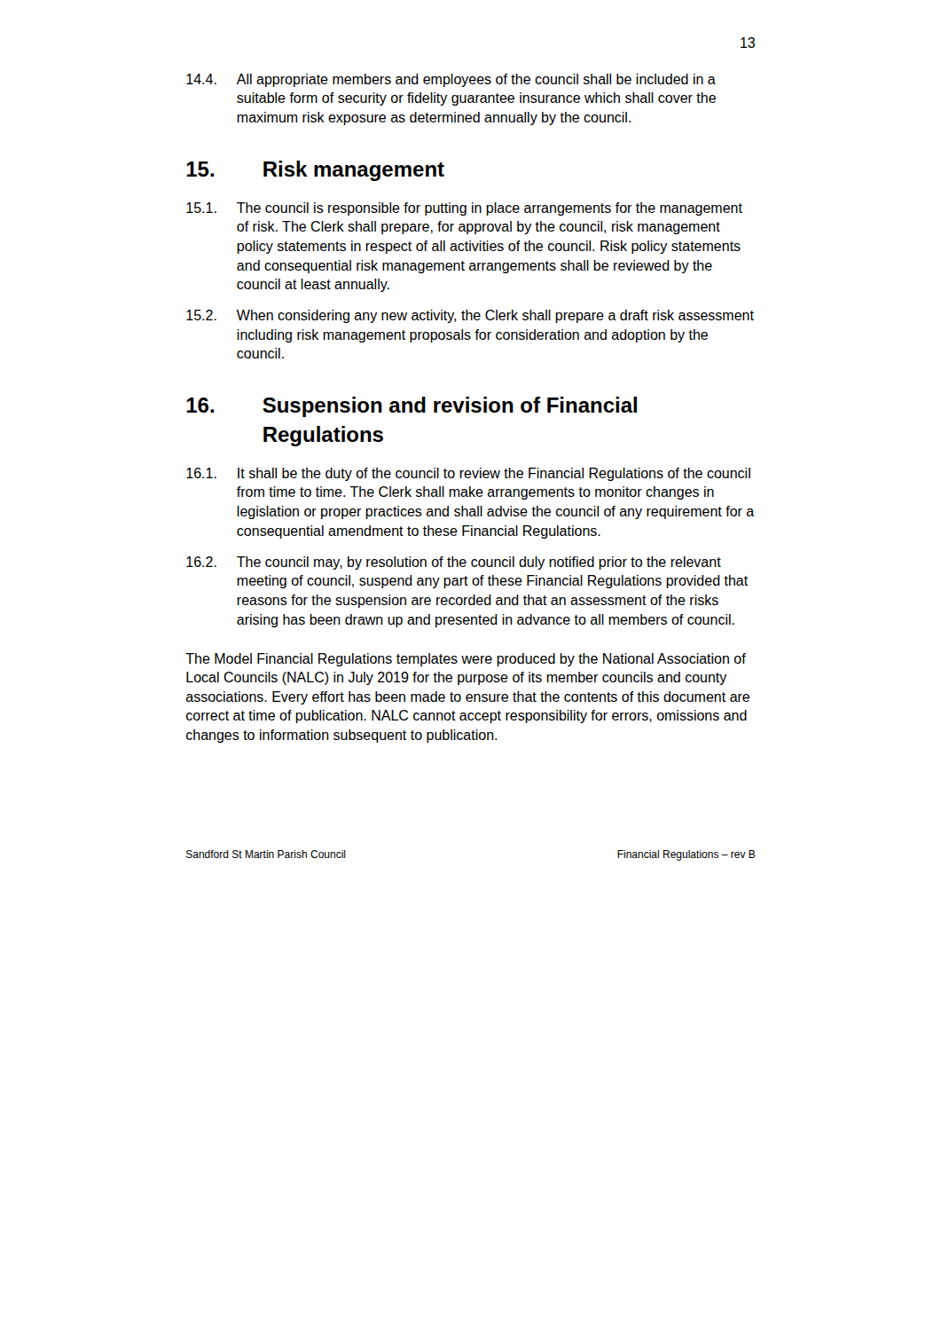13
14.4. All appropriate members and employees of the council shall be included in a suitable form of security or fidelity guarantee insurance which shall cover the maximum risk exposure as determined annually by the council.
15. Risk management
15.1. The council is responsible for putting in place arrangements for the management of risk. The Clerk shall prepare, for approval by the council, risk management policy statements in respect of all activities of the council. Risk policy statements and consequential risk management arrangements shall be reviewed by the council at least annually.
15.2. When considering any new activity, the Clerk shall prepare a draft risk assessment including risk management proposals for consideration and adoption by the council.
16. Suspension and revision of Financial Regulations
16.1. It shall be the duty of the council to review the Financial Regulations of the council from time to time. The Clerk shall make arrangements to monitor changes in legislation or proper practices and shall advise the council of any requirement for a consequential amendment to these Financial Regulations.
16.2. The council may, by resolution of the council duly notified prior to the relevant meeting of council, suspend any part of these Financial Regulations provided that reasons for the suspension are recorded and that an assessment of the risks arising has been drawn up and presented in advance to all members of council.
The Model Financial Regulations templates were produced by the National Association of Local Councils (NALC) in July 2019 for the purpose of its member councils and county associations. Every effort has been made to ensure that the contents of this document are correct at time of publication. NALC cannot accept responsibility for errors, omissions and changes to information subsequent to publication.
Sandford St Martin Parish Council Financial Regulations – rev B